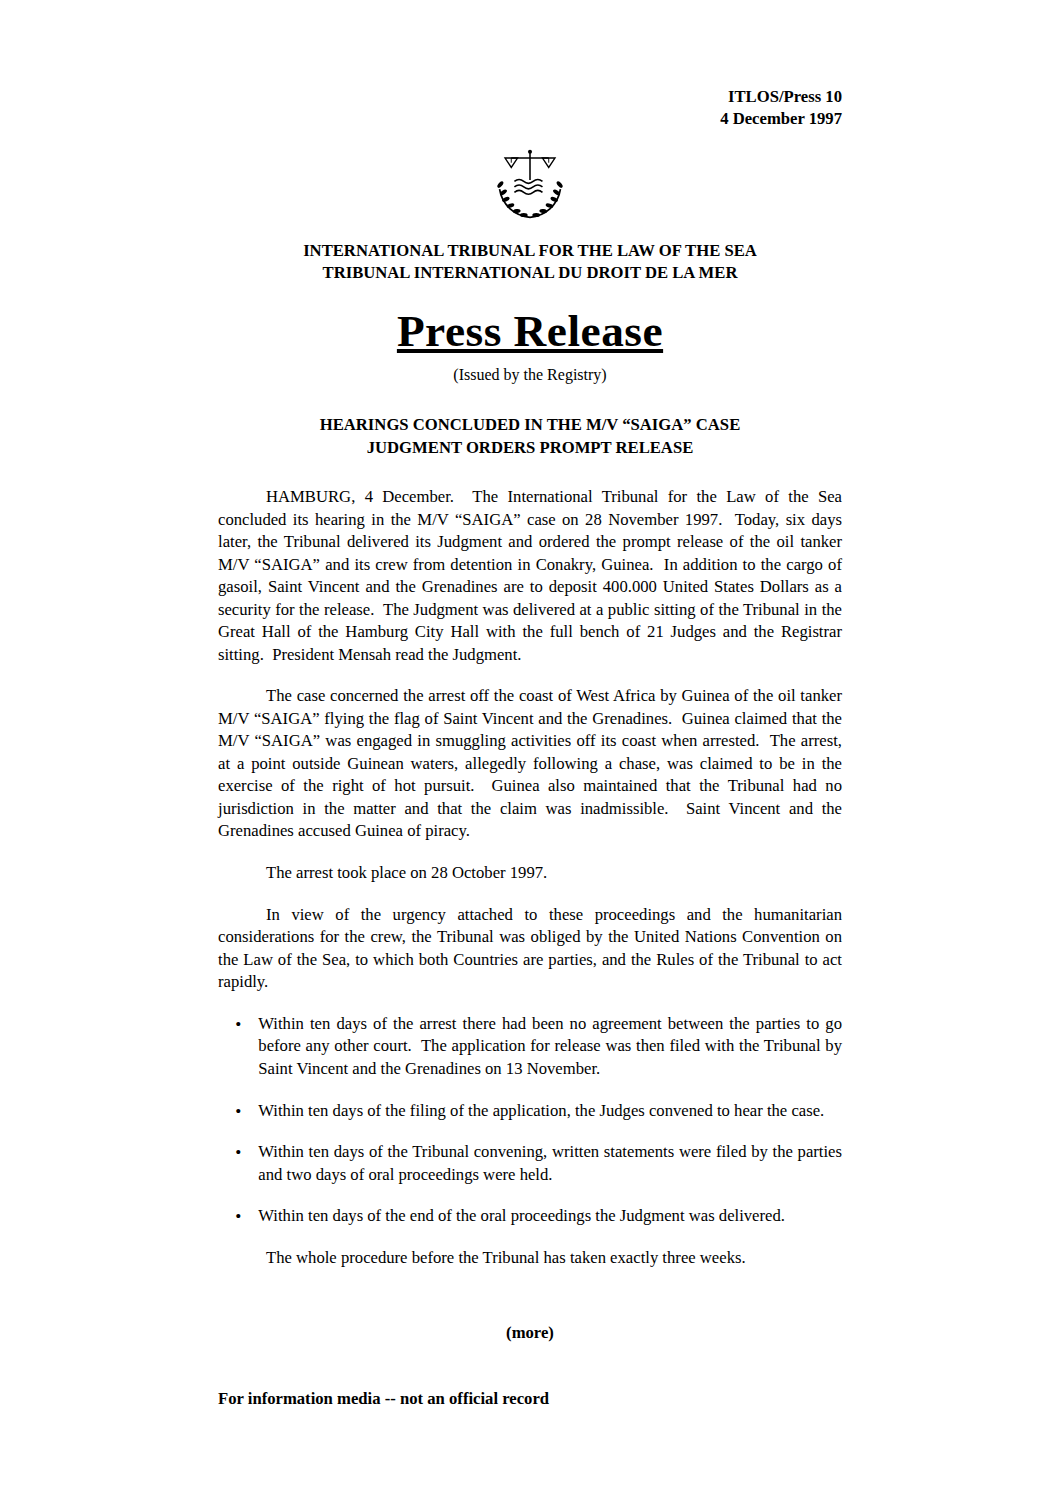ITLOS/Press 10
4 December 1997
INTERNATIONAL TRIBUNAL FOR THE LAW OF THE SEA
TRIBUNAL INTERNATIONAL DU DROIT DE LA MER
Press Release
(Issued by the Registry)
HEARINGS CONCLUDED IN THE M/V “SAIGA” CASE
JUDGMENT ORDERS PROMPT RELEASE
HAMBURG, 4 December. The International Tribunal for the Law of the Sea concluded its hearing in the M/V “SAIGA” case on 28 November 1997. Today, six days later, the Tribunal delivered its Judgment and ordered the prompt release of the oil tanker M/V “SAIGA” and its crew from detention in Conakry, Guinea. In addition to the cargo of gasoil, Saint Vincent and the Grenadines are to deposit 400.000 United States Dollars as a security for the release. The Judgment was delivered at a public sitting of the Tribunal in the Great Hall of the Hamburg City Hall with the full bench of 21 Judges and the Registrar sitting. President Mensah read the Judgment.
The case concerned the arrest off the coast of West Africa by Guinea of the oil tanker M/V “SAIGA” flying the flag of Saint Vincent and the Grenadines. Guinea claimed that the M/V “SAIGA” was engaged in smuggling activities off its coast when arrested. The arrest, at a point outside Guinean waters, allegedly following a chase, was claimed to be in the exercise of the right of hot pursuit. Guinea also maintained that the Tribunal had no jurisdiction in the matter and that the claim was inadmissible. Saint Vincent and the Grenadines accused Guinea of piracy.
The arrest took place on 28 October 1997.
In view of the urgency attached to these proceedings and the humanitarian considerations for the crew, the Tribunal was obliged by the United Nations Convention on the Law of the Sea, to which both Countries are parties, and the Rules of the Tribunal to act rapidly.
Within ten days of the arrest there had been no agreement between the parties to go before any other court. The application for release was then filed with the Tribunal by Saint Vincent and the Grenadines on 13 November.
Within ten days of the filing of the application, the Judges convened to hear the case.
Within ten days of the Tribunal convening, written statements were filed by the parties and two days of oral proceedings were held.
Within ten days of the end of the oral proceedings the Judgment was delivered.
The whole procedure before the Tribunal has taken exactly three weeks.
(more)
For information media -- not an official record